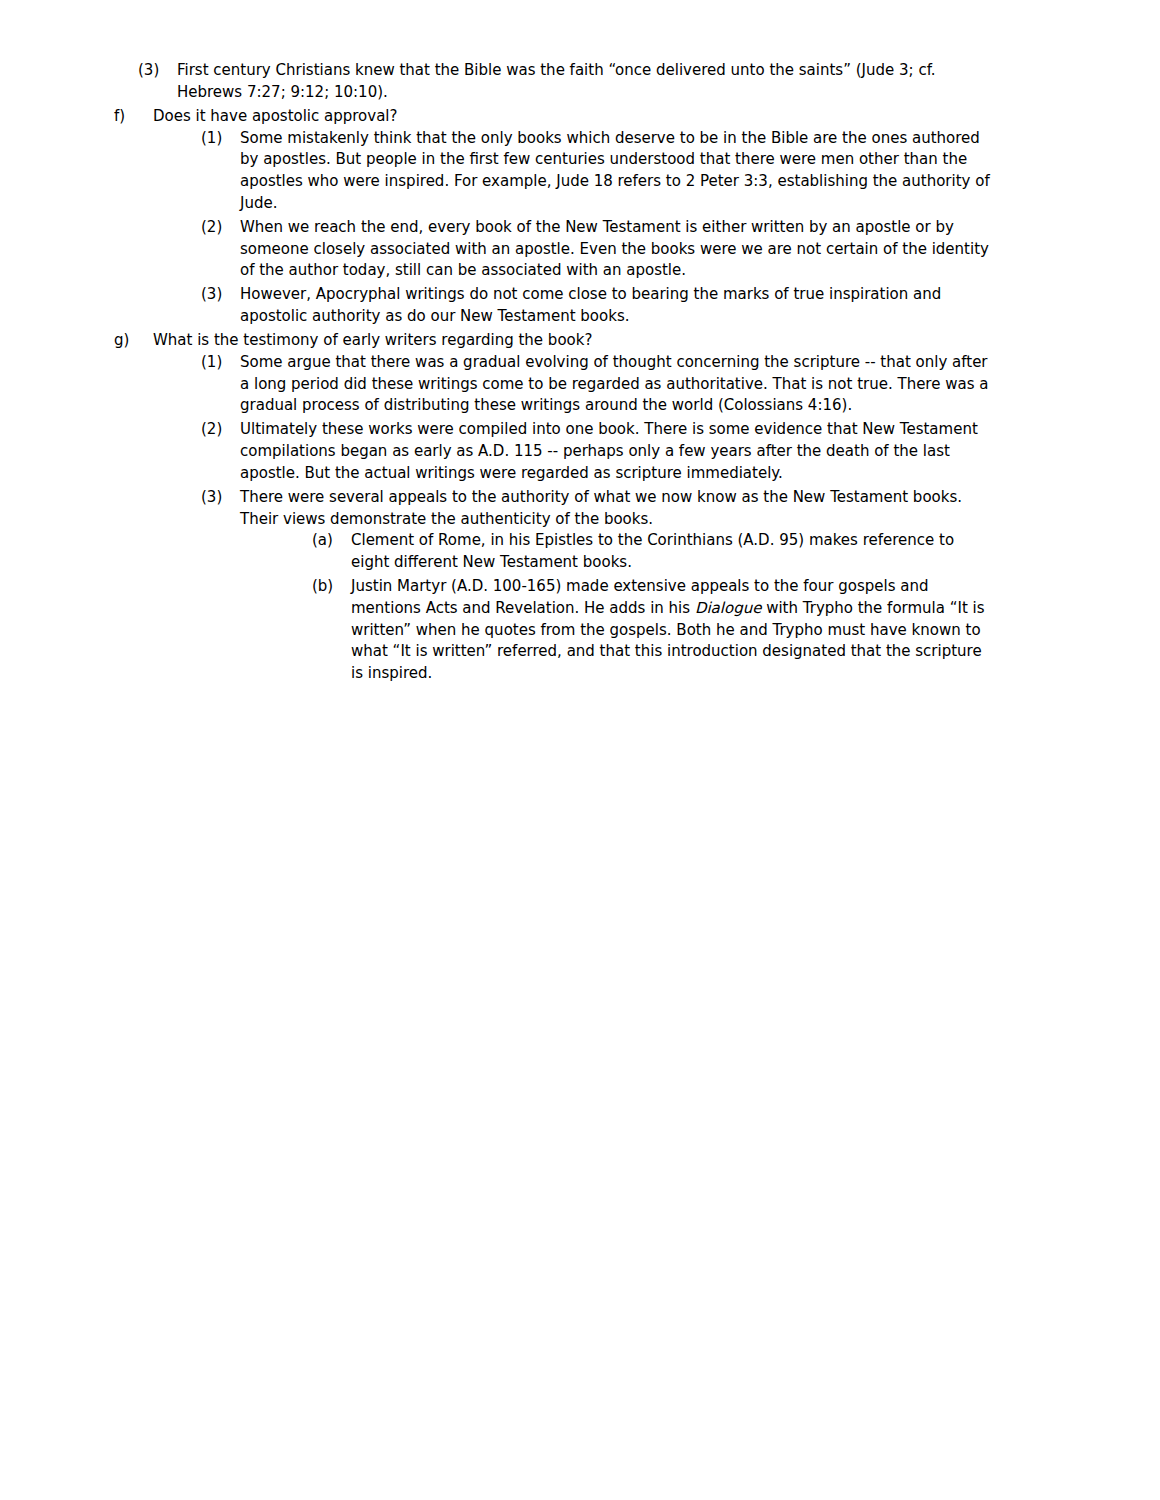(3) First century Christians knew that the Bible was the faith “once delivered unto the saints” (Jude 3; cf. Hebrews 7:27; 9:12; 10:10).
f) Does it have apostolic approval?
(1) Some mistakenly think that the only books which deserve to be in the Bible are the ones authored by apostles. But people in the first few centuries understood that there were men other than the apostles who were inspired. For example, Jude 18 refers to 2 Peter 3:3, establishing the authority of Jude.
(2) When we reach the end, every book of the New Testament is either written by an apostle or by someone closely associated with an apostle. Even the books were we are not certain of the identity of the author today, still can be associated with an apostle.
(3) However, Apocryphal writings do not come close to bearing the marks of true inspiration and apostolic authority as do our New Testament books.
g) What is the testimony of early writers regarding the book?
(1) Some argue that there was a gradual evolving of thought concerning the scripture -- that only after a long period did these writings come to be regarded as authoritative. That is not true. There was a gradual process of distributing these writings around the world (Colossians 4:16).
(2) Ultimately these works were compiled into one book. There is some evidence that New Testament compilations began as early as A.D. 115 -- perhaps only a few years after the death of the last apostle. But the actual writings were regarded as scripture immediately.
(3) There were several appeals to the authority of what we now know as the New Testament books. Their views demonstrate the authenticity of the books.
(a) Clement of Rome, in his Epistles to the Corinthians (A.D. 95) makes reference to eight different New Testament books.
(b) Justin Martyr (A.D. 100-165) made extensive appeals to the four gospels and mentions Acts and Revelation. He adds in his Dialogue with Trypho the formula “It is written” when he quotes from the gospels. Both he and Trypho must have known to what “It is written” referred, and that this introduction designated that the scripture is inspired.